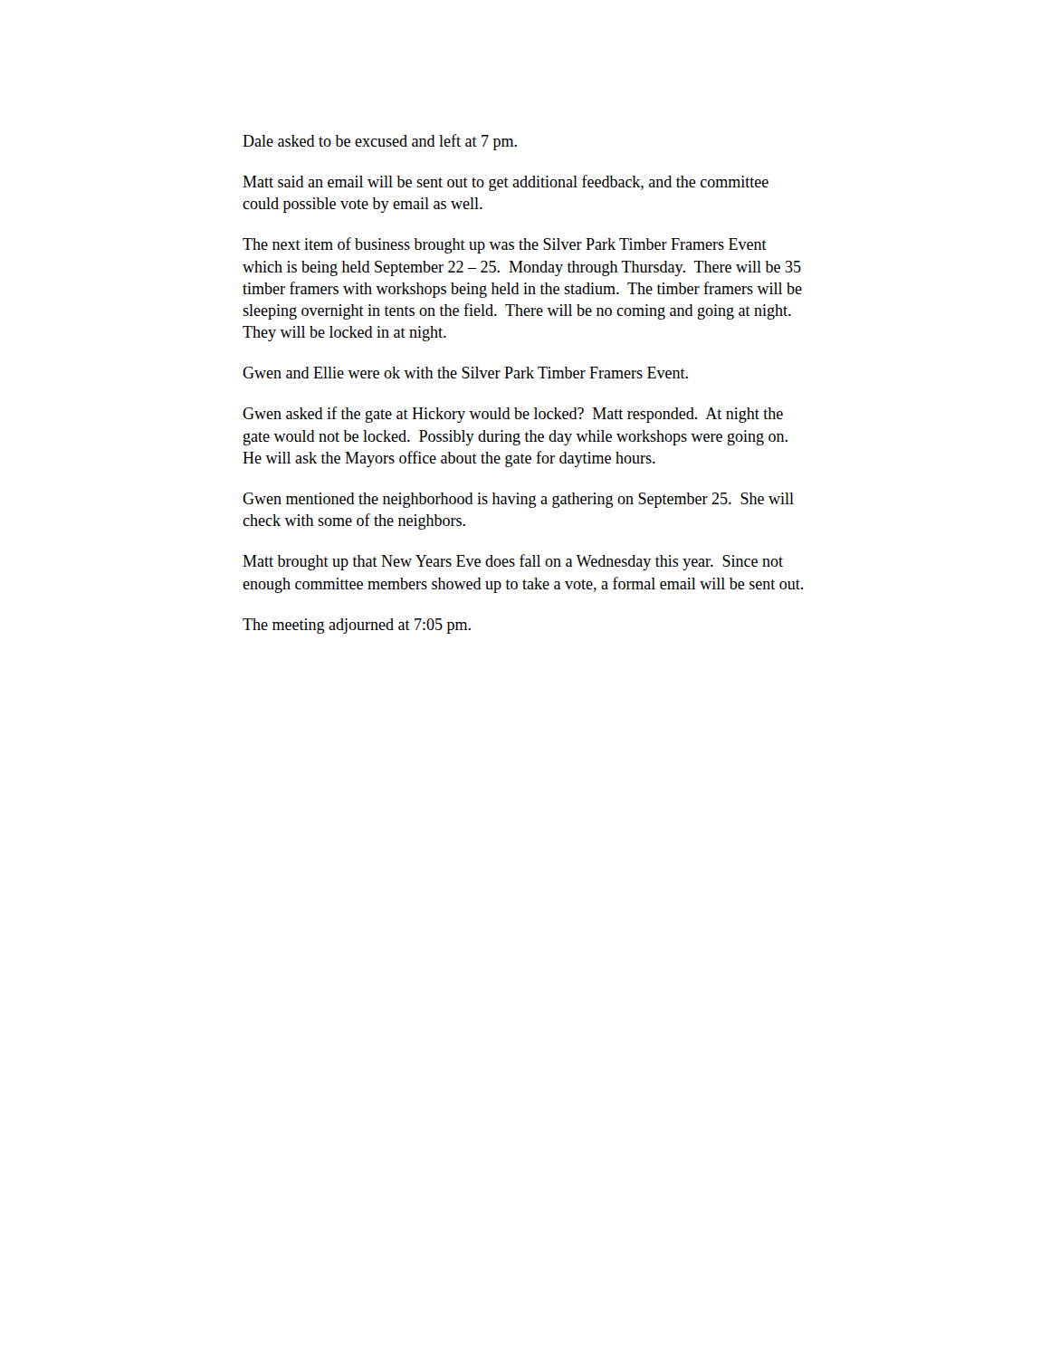Dale asked to be excused and left at 7 pm.
Matt said an email will be sent out to get additional feedback, and the committee could possible vote by email as well.
The next item of business brought up was the Silver Park Timber Framers Event which is being held September 22 – 25. Monday through Thursday. There will be 35 timber framers with workshops being held in the stadium. The timber framers will be sleeping overnight in tents on the field. There will be no coming and going at night. They will be locked in at night.
Gwen and Ellie were ok with the Silver Park Timber Framers Event.
Gwen asked if the gate at Hickory would be locked? Matt responded. At night the gate would not be locked. Possibly during the day while workshops were going on. He will ask the Mayors office about the gate for daytime hours.
Gwen mentioned the neighborhood is having a gathering on September 25. She will check with some of the neighbors.
Matt brought up that New Years Eve does fall on a Wednesday this year. Since not enough committee members showed up to take a vote, a formal email will be sent out.
The meeting adjourned at 7:05 pm.